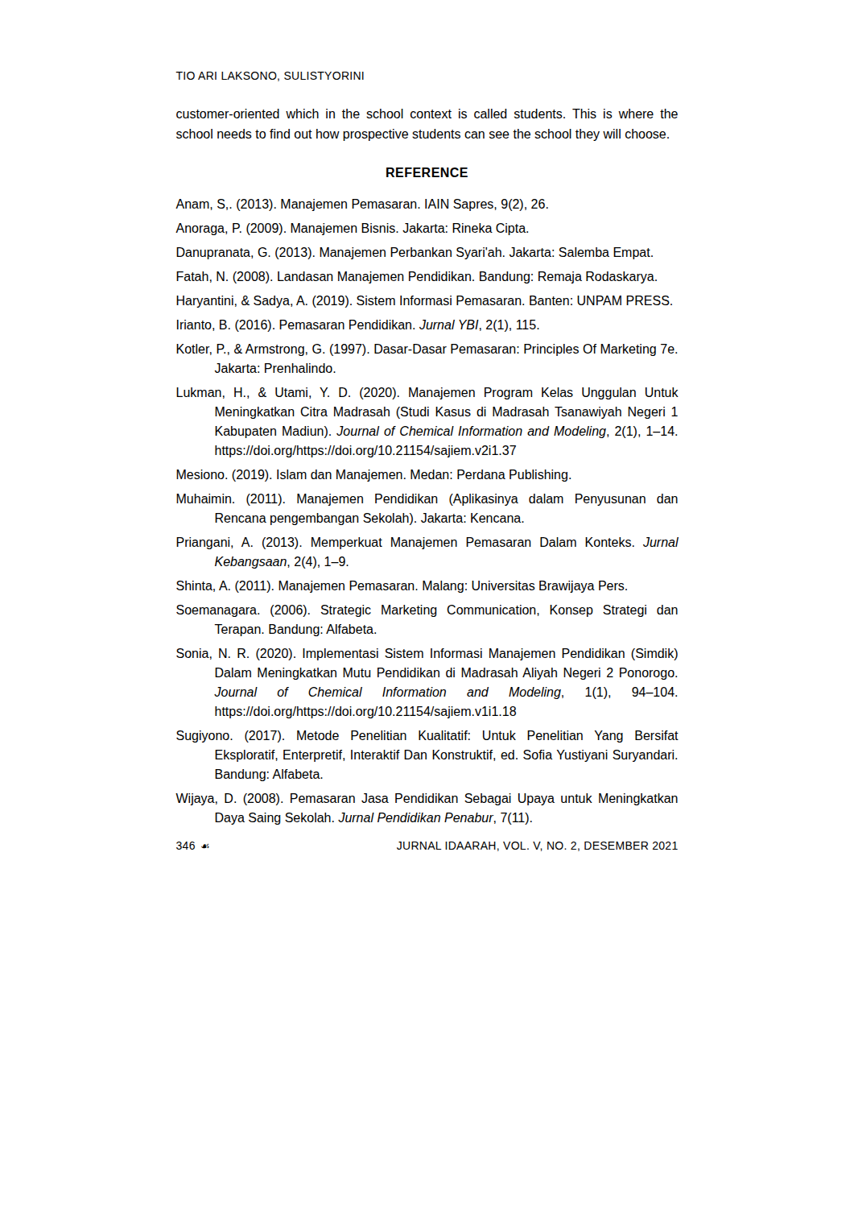TIO ARI LAKSONO, SULISTYORINI
customer-oriented which in the school context is called students. This is where the school needs to find out how prospective students can see the school they will choose.
REFERENCE
Anam, S,. (2013). Manajemen Pemasaran. IAIN Sapres, 9(2), 26.
Anoraga, P. (2009). Manajemen Bisnis. Jakarta: Rineka Cipta.
Danupranata, G. (2013). Manajemen Perbankan Syari'ah. Jakarta: Salemba Empat.
Fatah, N. (2008). Landasan Manajemen Pendidikan. Bandung: Remaja Rodaskarya.
Haryantini, & Sadya, A. (2019). Sistem Informasi Pemasaran. Banten: UNPAM PRESS.
Irianto, B. (2016). Pemasaran Pendidikan. Jurnal YBI, 2(1), 115.
Kotler, P., & Armstrong, G. (1997). Dasar-Dasar Pemasaran: Principles Of Marketing 7e. Jakarta: Prenhalindo.
Lukman, H., & Utami, Y. D. (2020). Manajemen Program Kelas Unggulan Untuk Meningkatkan Citra Madrasah (Studi Kasus di Madrasah Tsanawiyah Negeri 1 Kabupaten Madiun). Journal of Chemical Information and Modeling, 2(1), 1–14. https://doi.org/https://doi.org/10.21154/sajiem.v2i1.37
Mesiono. (2019). Islam dan Manajemen. Medan: Perdana Publishing.
Muhaimin. (2011). Manajemen Pendidikan (Aplikasinya dalam Penyusunan dan Rencana pengembangan Sekolah). Jakarta: Kencana.
Priangani, A. (2013). Memperkuat Manajemen Pemasaran Dalam Konteks. Jurnal Kebangsaan, 2(4), 1–9.
Shinta, A. (2011). Manajemen Pemasaran. Malang: Universitas Brawijaya Pers.
Soemanagara. (2006). Strategic Marketing Communication, Konsep Strategi dan Terapan. Bandung: Alfabeta.
Sonia, N. R. (2020). Implementasi Sistem Informasi Manajemen Pendidikan (Simdik) Dalam Meningkatkan Mutu Pendidikan di Madrasah Aliyah Negeri 2 Ponorogo. Journal of Chemical Information and Modeling, 1(1), 94–104. https://doi.org/https://doi.org/10.21154/sajiem.v1i1.18
Sugiyono. (2017). Metode Penelitian Kualitatif: Untuk Penelitian Yang Bersifat Eksploratif, Enterpretif, Interaktif Dan Konstruktif, ed. Sofia Yustiyani Suryandari. Bandung: Alfabeta.
Wijaya, D. (2008). Pemasaran Jasa Pendidikan Sebagai Upaya untuk Meningkatkan Daya Saing Sekolah. Jurnal Pendidikan Penabur, 7(11).
346☙
JURNAL IDAARAH, VOL. V, NO. 2, DESEMBER 2021